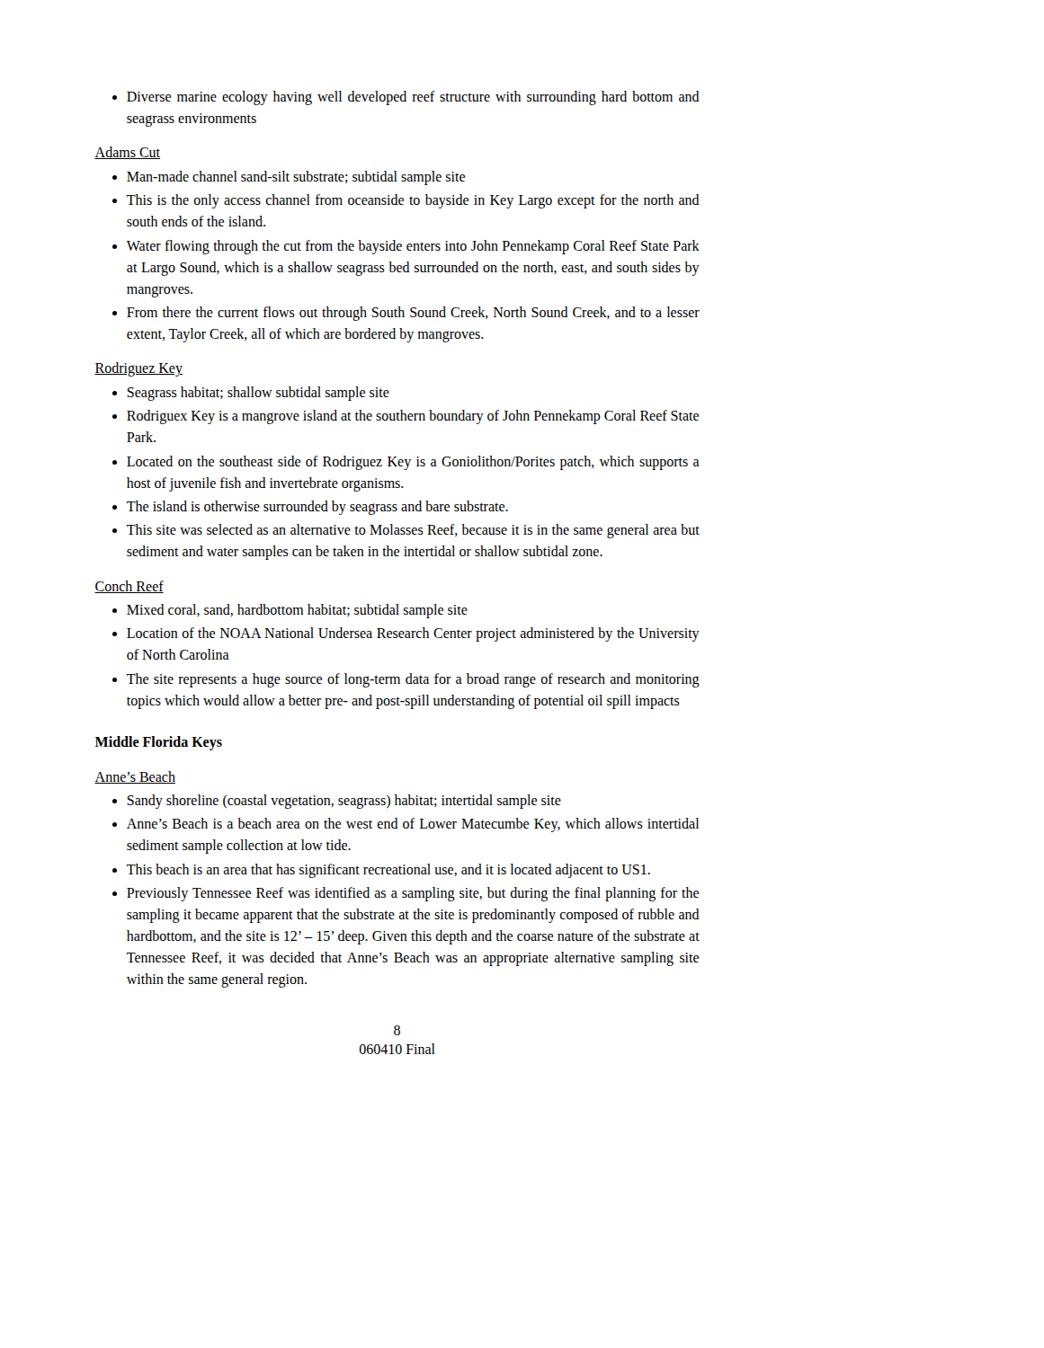Diverse marine ecology having well developed reef structure with surrounding hard bottom and seagrass environments
Adams Cut
Man-made channel sand-silt substrate; subtidal sample site
This is the only access channel from oceanside to bayside in Key Largo except for the north and south ends of the island.
Water flowing through the cut from the bayside enters into John Pennekamp Coral Reef State Park at Largo Sound, which is a shallow seagrass bed surrounded on the north, east, and south sides by mangroves.
From there the current flows out through South Sound Creek, North Sound Creek, and to a lesser extent, Taylor Creek, all of which are bordered by mangroves.
Rodriguez Key
Seagrass habitat; shallow subtidal sample site
Rodriguex Key is a mangrove island at the southern boundary of John Pennekamp Coral Reef State Park.
Located on the southeast side of Rodriguez Key is a Goniolithon/Porites patch, which supports a host of juvenile fish and invertebrate organisms.
The island is otherwise surrounded by seagrass and bare substrate.
This site was selected as an alternative to Molasses Reef, because it is in the same general area but sediment and water samples can be taken in the intertidal or shallow subtidal zone.
Conch Reef
Mixed coral, sand, hardbottom habitat; subtidal sample site
Location of the NOAA National Undersea Research Center project administered by the University of North Carolina
The site represents a huge source of long-term data for a broad range of research and monitoring topics which would allow a better pre- and post-spill understanding of potential oil spill impacts
Middle Florida Keys
Anne’s Beach
Sandy shoreline (coastal vegetation, seagrass) habitat; intertidal sample site
Anne’s Beach is a beach area on the west end of Lower Matecumbe Key, which allows intertidal sediment sample collection at low tide.
This beach is an area that has significant recreational use, and it is located adjacent to US1.
Previously Tennessee Reef was identified as a sampling site, but during the final planning for the sampling it became apparent that the substrate at the site is predominantly composed of rubble and hardbottom, and the site is 12’ – 15’ deep. Given this depth and the coarse nature of the substrate at Tennessee Reef, it was decided that Anne’s Beach was an appropriate alternative sampling site within the same general region.
8
060410 Final